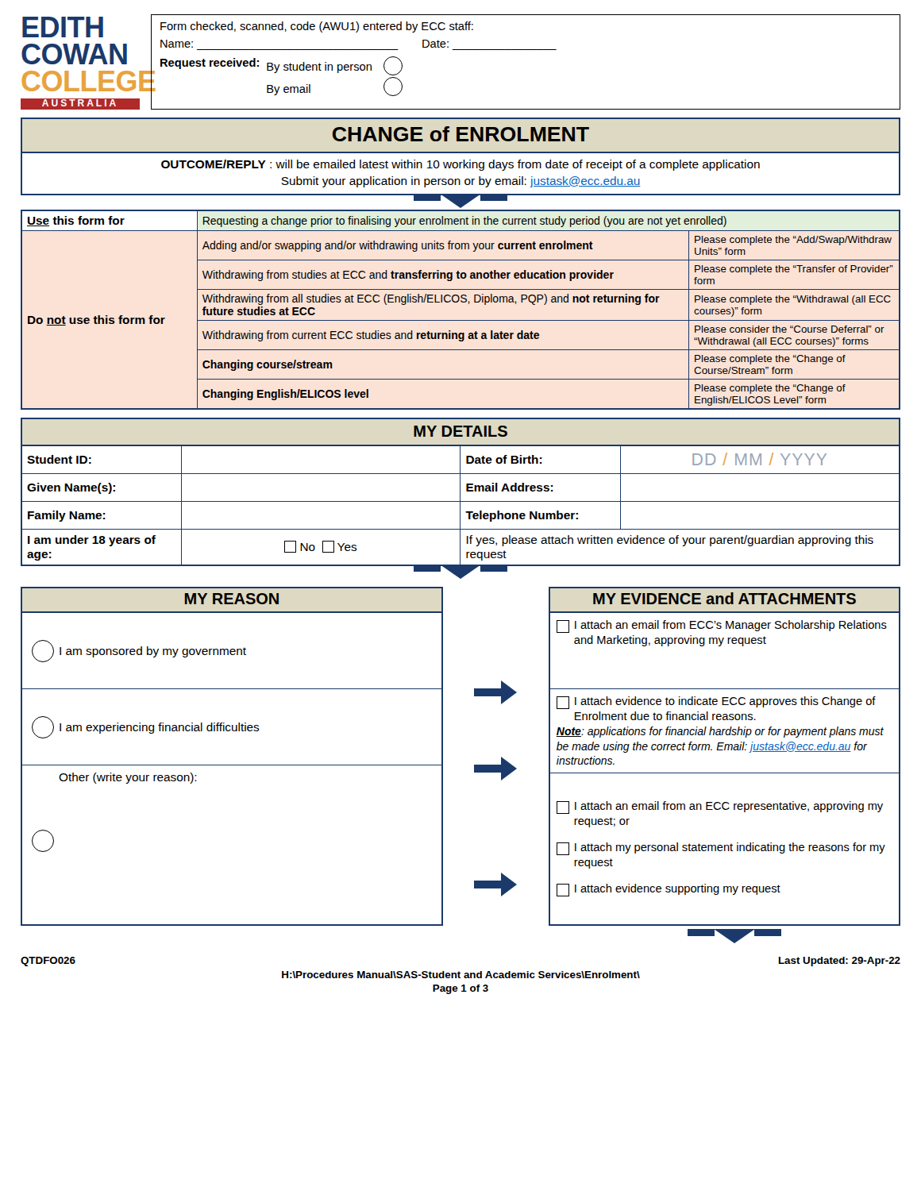EDITH
COWAN
COLLEGE
AUSTRALIA
Form checked, scanned, code (AWU1) entered by ECC staff:
Name: _______________________________
Date: ________________
Request received:
By student in person
By email
CHANGE of ENROLMENT
OUTCOME/REPLY : will be emailed latest within 10 working days from date of receipt of a complete application
Submit your application in person or by email: justask@ecc.edu.au
| Use this form for | Requesting a change prior to finalising your enrolment in the current study period (you are not yet enrolled) |
| Do not use this form for | Adding and/or swapping and/or withdrawing units from your current enrolment | Please complete the “Add/Swap/Withdraw Units” form |
| Withdrawing from studies at ECC and transferring to another education provider | Please complete the “Transfer of Provider” form |
| Withdrawing from all studies at ECC (English/ELICOS, Diploma, PQP) and not returning for future studies at ECC | Please complete the “Withdrawal (all ECC courses)” form |
| Withdrawing from current ECC studies and returning at a later date | Please consider the “Course Deferral” or “Withdrawal (all ECC courses)” forms |
| Changing course/stream | Please complete the “Change of Course/Stream” form |
| Changing English/ELICOS level | Please complete the “Change of English/ELICOS Level” form |
| MY DETAILS |
| Student ID: | | Date of Birth: | DD / MM / YYYY |
| Given Name(s): | | Email Address: | |
| Family Name: | | Telephone Number: | |
| I am under 18 years of age: | No Yes | If yes, please attach written evidence of your parent/guardian approving this request |
MY REASON
I am sponsored by my government
I am experiencing financial difficulties
Other (write your reason):
MY EVIDENCE and ATTACHMENTS
I attach an email from ECC’s Manager Scholarship Relations and Marketing, approving my request
I attach evidence to indicate ECC approves this Change of Enrolment due to financial reasons.
Note: applications for financial hardship or for payment plans must be made using the correct form. Email: justask@ecc.edu.au for instructions.
I attach an email from an ECC representative, approving my request; or
I attach my personal statement indicating the reasons for my request
I attach evidence supporting my request
QTDFO026
Last Updated: 29-Apr-22
H:\Procedures Manual\SAS-Student and Academic Services\Enrolment\
Page 1 of 3